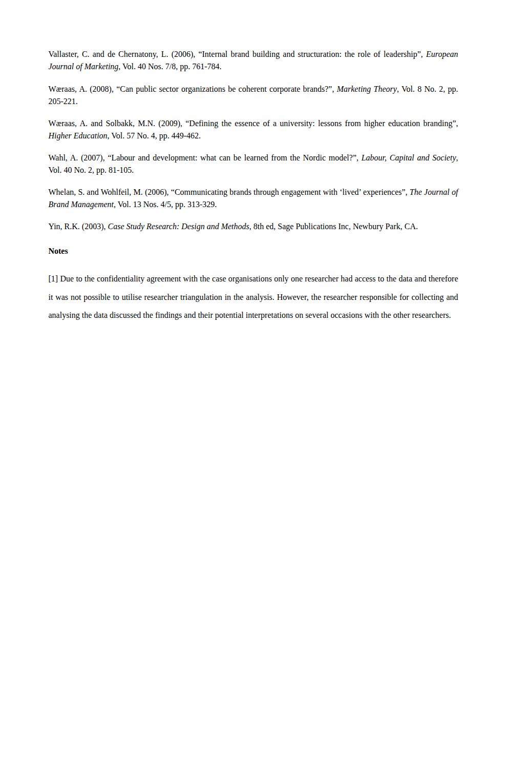Vallaster, C. and de Chernatony, L. (2006), “Internal brand building and structuration: the role of leadership”, European Journal of Marketing, Vol. 40 Nos. 7/8, pp. 761-784.
Wæraas, A. (2008), “Can public sector organizations be coherent corporate brands?”, Marketing Theory, Vol. 8 No. 2, pp. 205-221.
Wæraas, A. and Solbakk, M.N. (2009), “Defining the essence of a university: lessons from higher education branding”, Higher Education, Vol. 57 No. 4, pp. 449-462.
Wahl, A. (2007), “Labour and development: what can be learned from the Nordic model?”, Labour, Capital and Society, Vol. 40 No. 2, pp. 81-105.
Whelan, S. and Wohlfeil, M. (2006), “Communicating brands through engagement with ‘lived’ experiences”, The Journal of Brand Management, Vol. 13 Nos. 4/5, pp. 313-329.
Yin, R.K. (2003), Case Study Research: Design and Methods, 8th ed, Sage Publications Inc, Newbury Park, CA.
Notes
[1] Due to the confidentiality agreement with the case organisations only one researcher had access to the data and therefore it was not possible to utilise researcher triangulation in the analysis. However, the researcher responsible for collecting and analysing the data discussed the findings and their potential interpretations on several occasions with the other researchers.